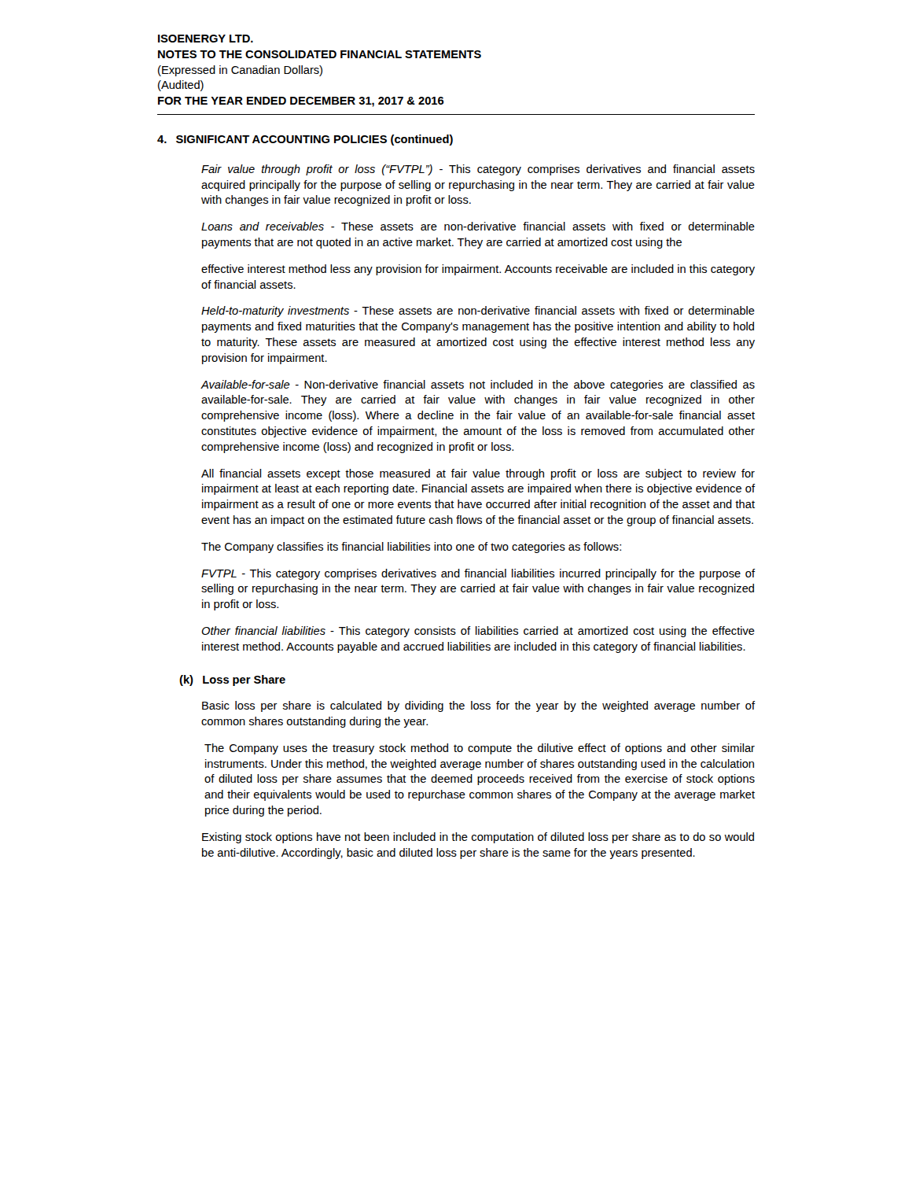ISOENERGY LTD.
NOTES TO THE CONSOLIDATED FINANCIAL STATEMENTS
(Expressed in Canadian Dollars)
(Audited)
FOR THE YEAR ENDED DECEMBER 31, 2017 & 2016
4. SIGNIFICANT ACCOUNTING POLICIES (continued)
Fair value through profit or loss (“FVTPL”) - This category comprises derivatives and financial assets acquired principally for the purpose of selling or repurchasing in the near term. They are carried at fair value with changes in fair value recognized in profit or loss.
Loans and receivables - These assets are non-derivative financial assets with fixed or determinable payments that are not quoted in an active market. They are carried at amortized cost using the
effective interest method less any provision for impairment. Accounts receivable are included in this category of financial assets.
Held-to-maturity investments - These assets are non-derivative financial assets with fixed or determinable payments and fixed maturities that the Company's management has the positive intention and ability to hold to maturity. These assets are measured at amortized cost using the effective interest method less any provision for impairment.
Available-for-sale - Non-derivative financial assets not included in the above categories are classified as available-for-sale. They are carried at fair value with changes in fair value recognized in other comprehensive income (loss). Where a decline in the fair value of an available-for-sale financial asset constitutes objective evidence of impairment, the amount of the loss is removed from accumulated other comprehensive income (loss) and recognized in profit or loss.
All financial assets except those measured at fair value through profit or loss are subject to review for impairment at least at each reporting date. Financial assets are impaired when there is objective evidence of impairment as a result of one or more events that have occurred after initial recognition of the asset and that event has an impact on the estimated future cash flows of the financial asset or the group of financial assets.
The Company classifies its financial liabilities into one of two categories as follows:
FVTPL - This category comprises derivatives and financial liabilities incurred principally for the purpose of selling or repurchasing in the near term. They are carried at fair value with changes in fair value recognized in profit or loss.
Other financial liabilities - This category consists of liabilities carried at amortized cost using the effective interest method. Accounts payable and accrued liabilities are included in this category of financial liabilities.
(k) Loss per Share
Basic loss per share is calculated by dividing the loss for the year by the weighted average number of common shares outstanding during the year.
The Company uses the treasury stock method to compute the dilutive effect of options and other similar instruments. Under this method, the weighted average number of shares outstanding used in the calculation of diluted loss per share assumes that the deemed proceeds received from the exercise of stock options and their equivalents would be used to repurchase common shares of the Company at the average market price during the period.
Existing stock options have not been included in the computation of diluted loss per share as to do so would be anti-dilutive. Accordingly, basic and diluted loss per share is the same for the years presented.